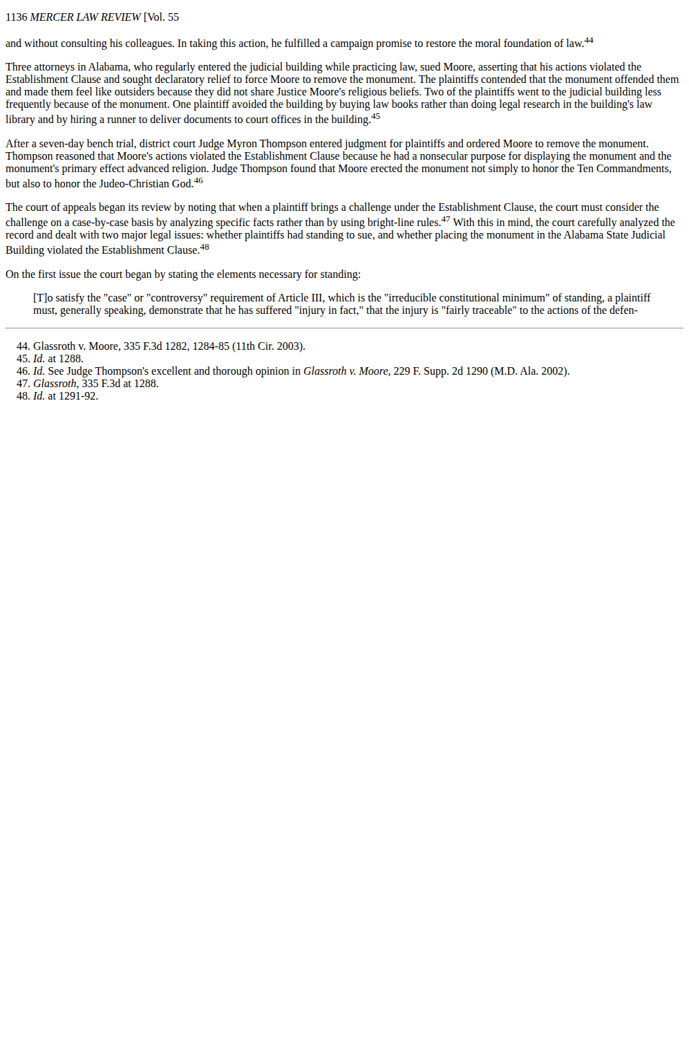1136 MERCER LAW REVIEW [Vol. 55
and without consulting his colleagues. In taking this action, he fulfilled a campaign promise to restore the moral foundation of law.44
Three attorneys in Alabama, who regularly entered the judicial building while practicing law, sued Moore, asserting that his actions violated the Establishment Clause and sought declaratory relief to force Moore to remove the monument. The plaintiffs contended that the monument offended them and made them feel like outsiders because they did not share Justice Moore's religious beliefs. Two of the plaintiffs went to the judicial building less frequently because of the monument. One plaintiff avoided the building by buying law books rather than doing legal research in the building's law library and by hiring a runner to deliver documents to court offices in the building.45
After a seven-day bench trial, district court Judge Myron Thompson entered judgment for plaintiffs and ordered Moore to remove the monument. Thompson reasoned that Moore's actions violated the Establishment Clause because he had a nonsecular purpose for displaying the monument and the monument's primary effect advanced religion. Judge Thompson found that Moore erected the monument not simply to honor the Ten Commandments, but also to honor the Judeo-Christian God.46
The court of appeals began its review by noting that when a plaintiff brings a challenge under the Establishment Clause, the court must consider the challenge on a case-by-case basis by analyzing specific facts rather than by using bright-line rules.47 With this in mind, the court carefully analyzed the record and dealt with two major legal issues: whether plaintiffs had standing to sue, and whether placing the monument in the Alabama State Judicial Building violated the Establishment Clause.48
On the first issue the court began by stating the elements necessary for standing:
[T]o satisfy the "case" or "controversy" requirement of Article III, which is the "irreducible constitutional minimum" of standing, a plaintiff must, generally speaking, demonstrate that he has suffered "injury in fact," that the injury is "fairly traceable" to the actions of the defen-
Glassroth v. Moore, 335 F.3d 1282, 1284-85 (11th Cir. 2003).
Id. at 1288.
Id. See Judge Thompson's excellent and thorough opinion in Glassroth v. Moore, 229 F. Supp. 2d 1290 (M.D. Ala. 2002).
Glassroth, 335 F.3d at 1288.
Id. at 1291-92.